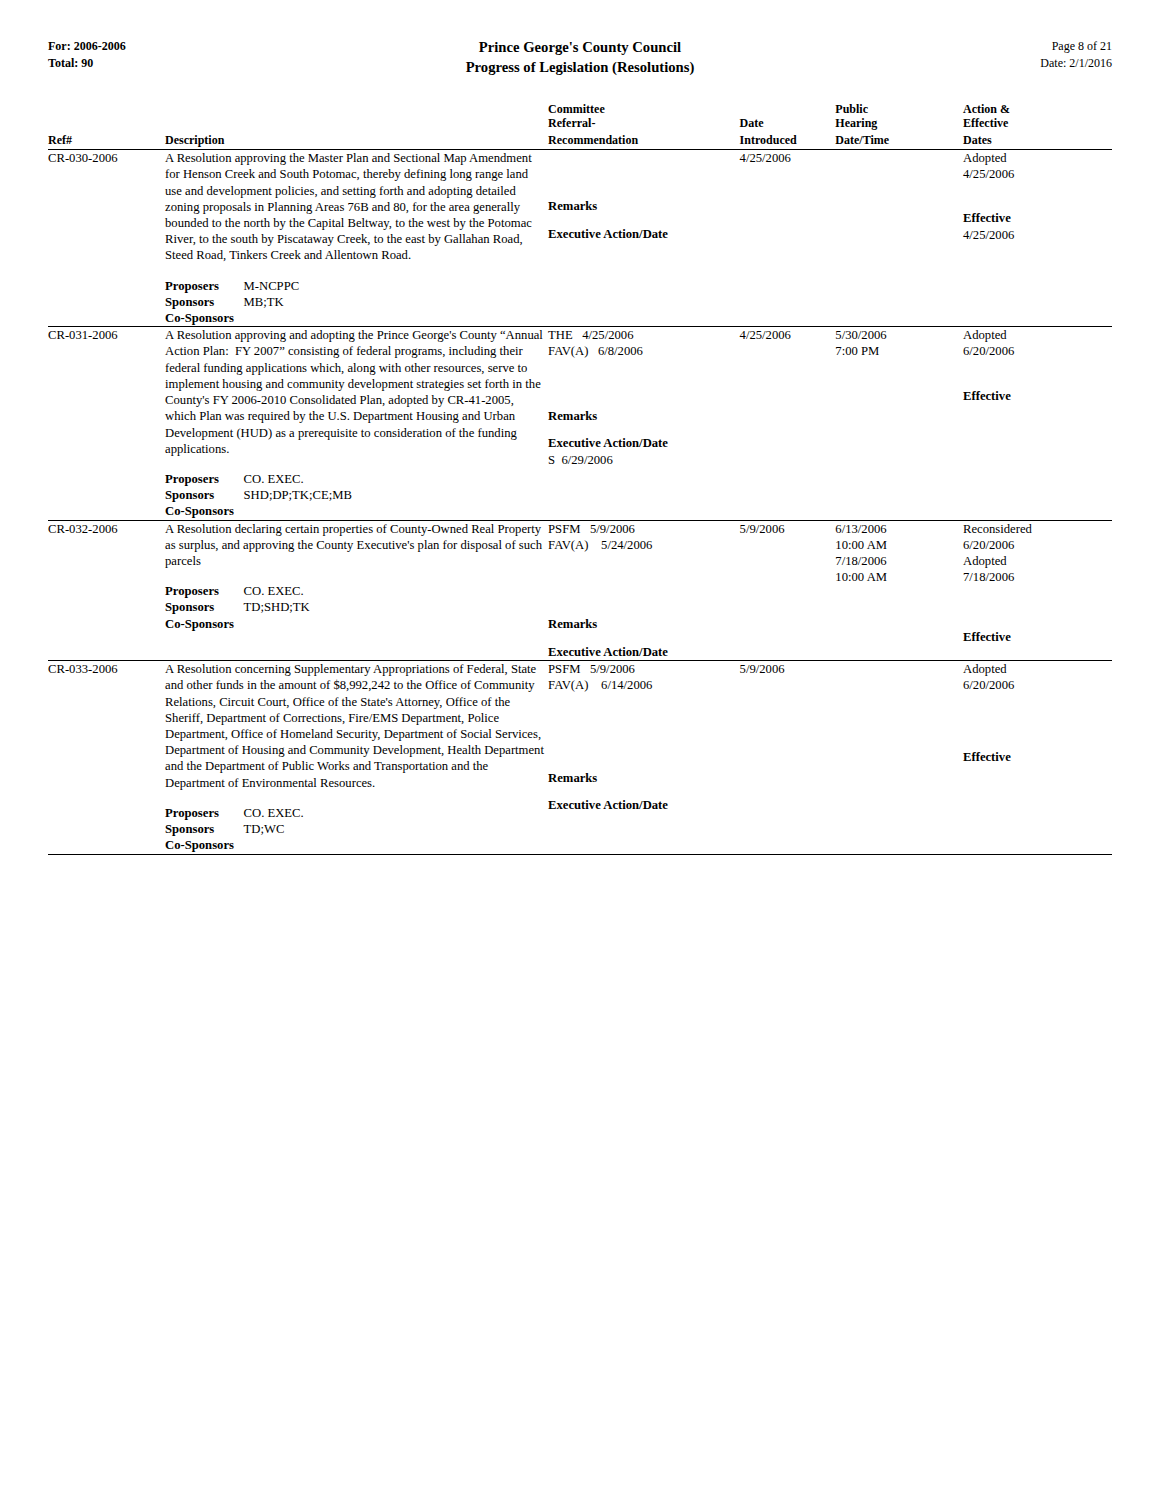For: 2006-2006
Total: 90
Prince George's County Council
Progress of Legislation (Resolutions)
Page 8 of 21
Date: 2/1/2016
| | | Committee Referral- | Date | Public Hearing | Action & Effective |
| --- | --- | --- | --- | --- | --- |
| Ref# | Description | Recommendation | Introduced | Date/Time | Dates |
| CR-030-2006 | A Resolution approving the Master Plan and Sectional Map Amendment for Henson Creek and South Potomac, thereby defining long range land use and development policies, and setting forth and adopting detailed zoning proposals in Planning Areas 76B and 80, for the area generally bounded to the north by the Capital Beltway, to the west by the Potomac River, to the south by Piscataway Creek, to the east by Gallahan Road, Steed Road, Tinkers Creek and Allentown Road. Proposers M-NCPPC Sponsors MB;TK Co-Sponsors | Remarks Executive Action/Date | 4/25/2006 | | Adopted 4/25/2006 Effective 4/25/2006 |
| CR-031-2006 | A Resolution approving and adopting the Prince George's County “Annual Action Plan: FY 2007” consisting of federal programs, including their federal funding applications which, along with other resources, serve to implement housing and community development strategies set forth in the County's FY 2006-2010 Consolidated Plan, adopted by CR-41-2005, which Plan was required by the U.S. Department Housing and Urban Development (HUD) as a prerequisite to consideration of the funding applications. Proposers CO. EXEC. Sponsors SHD;DP;TK;CE;MB Co-Sponsors | THE 4/25/2006 FAV(A) 6/8/2006 Remarks Executive Action/Date S 6/29/2006 | 4/25/2006 | 5/30/2006 7:00 PM | Adopted 6/20/2006 Effective |
| CR-032-2006 | A Resolution declaring certain properties of County-Owned Real Property as surplus, and approving the County Executive's plan for disposal of such parcels Proposers CO. EXEC. Sponsors TD;SHD;TK Co-Sponsors | PSFM 5/9/2006 FAV(A) 5/24/2006 Remarks Executive Action/Date | 5/9/2006 | 6/13/2006 10:00 AM 7/18/2006 10:00 AM | Reconsidered 6/20/2006 Adopted 7/18/2006 Effective |
| CR-033-2006 | A Resolution concerning Supplementary Appropriations of Federal, State and other funds in the amount of $8,992,242 to the Office of Community Relations, Circuit Court, Office of the State's Attorney, Office of the Sheriff, Department of Corrections, Fire/EMS Department, Police Department, Office of Homeland Security, Department of Social Services, Department of Housing and Community Development, Health Department and the Department of Public Works and Transportation and the Department of Environmental Resources. Proposers CO. EXEC. Sponsors TD;WC Co-Sponsors | PSFM 5/9/2006 FAV(A) 6/14/2006 Remarks Executive Action/Date | 5/9/2006 | | Adopted 6/20/2006 Effective |